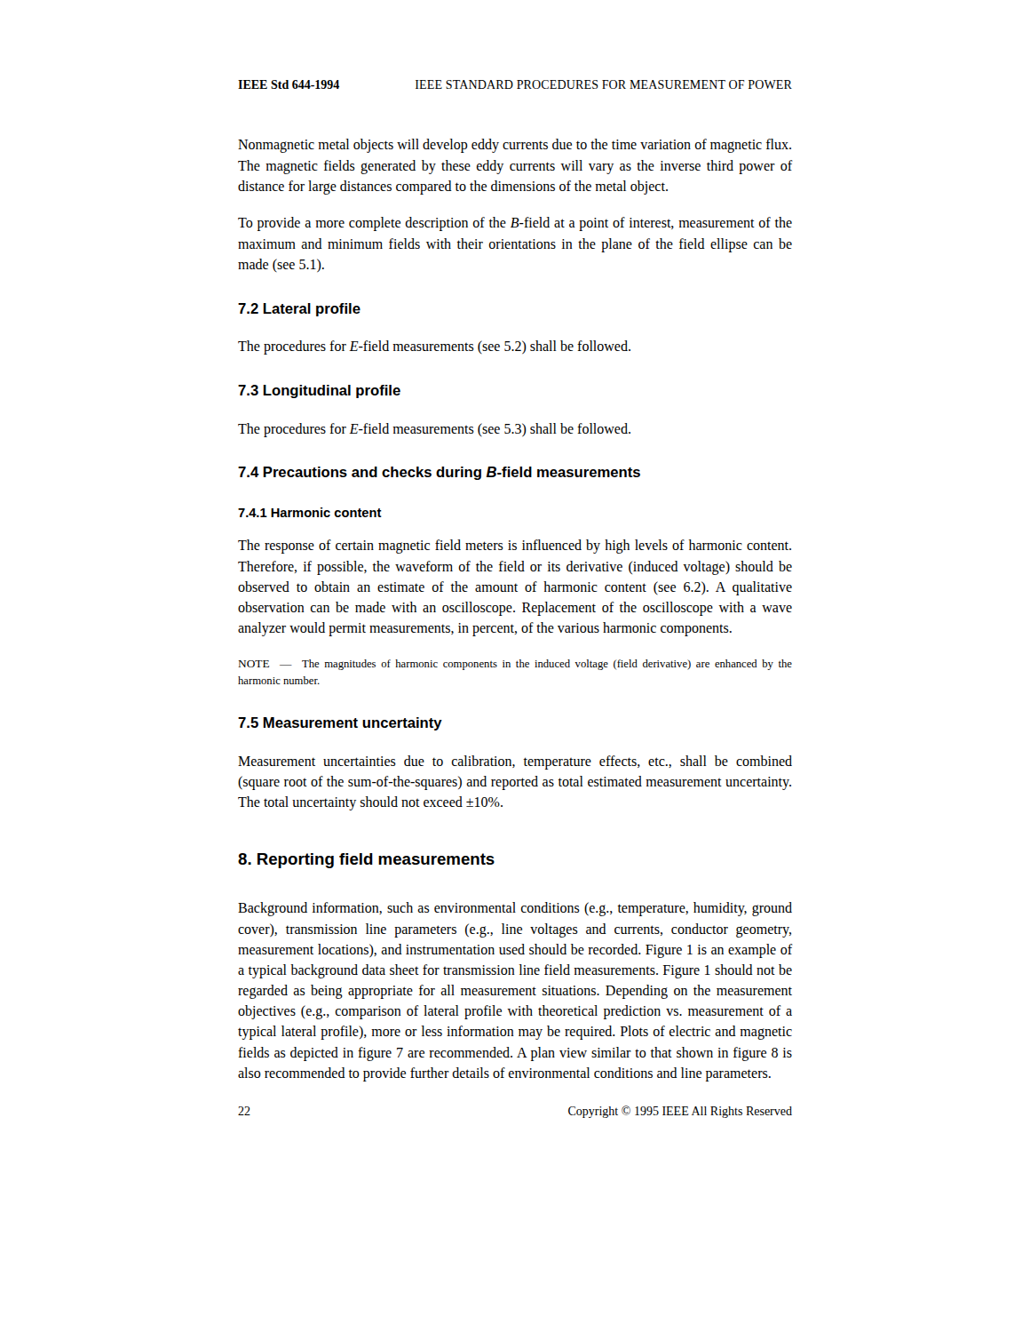IEEE Std 644-1994 IEEE STANDARD PROCEDURES FOR MEASUREMENT OF POWER
Nonmagnetic metal objects will develop eddy currents due to the time variation of magnetic flux. The magnetic fields generated by these eddy currents will vary as the inverse third power of distance for large distances compared to the dimensions of the metal object.
To provide a more complete description of the B-field at a point of interest, measurement of the maximum and minimum fields with their orientations in the plane of the field ellipse can be made (see 5.1).
7.2 Lateral profile
The procedures for E-field measurements (see 5.2) shall be followed.
7.3 Longitudinal profile
The procedures for E-field measurements (see 5.3) shall be followed.
7.4 Precautions and checks during B-field measurements
7.4.1 Harmonic content
The response of certain magnetic field meters is influenced by high levels of harmonic content. Therefore, if possible, the waveform of the field or its derivative (induced voltage) should be observed to obtain an estimate of the amount of harmonic content (see 6.2). A qualitative observation can be made with an oscilloscope. Replacement of the oscilloscope with a wave analyzer would permit measurements, in percent, of the various harmonic components.
NOTE — The magnitudes of harmonic components in the induced voltage (field derivative) are enhanced by the harmonic number.
7.5 Measurement uncertainty
Measurement uncertainties due to calibration, temperature effects, etc., shall be combined (square root of the sum-of-the-squares) and reported as total estimated measurement uncertainty. The total uncertainty should not exceed ±10%.
8. Reporting field measurements
Background information, such as environmental conditions (e.g., temperature, humidity, ground cover), transmission line parameters (e.g., line voltages and currents, conductor geometry, measurement locations), and instrumentation used should be recorded. Figure 1 is an example of a typical background data sheet for transmission line field measurements. Figure 1 should not be regarded as being appropriate for all measurement situations. Depending on the measurement objectives (e.g., comparison of lateral profile with theoretical prediction vs. measurement of a typical lateral profile), more or less information may be required. Plots of electric and magnetic fields as depicted in figure 7 are recommended. A plan view similar to that shown in figure 8 is also recommended to provide further details of environmental conditions and line parameters.
22 Copyright © 1995 IEEE All Rights Reserved